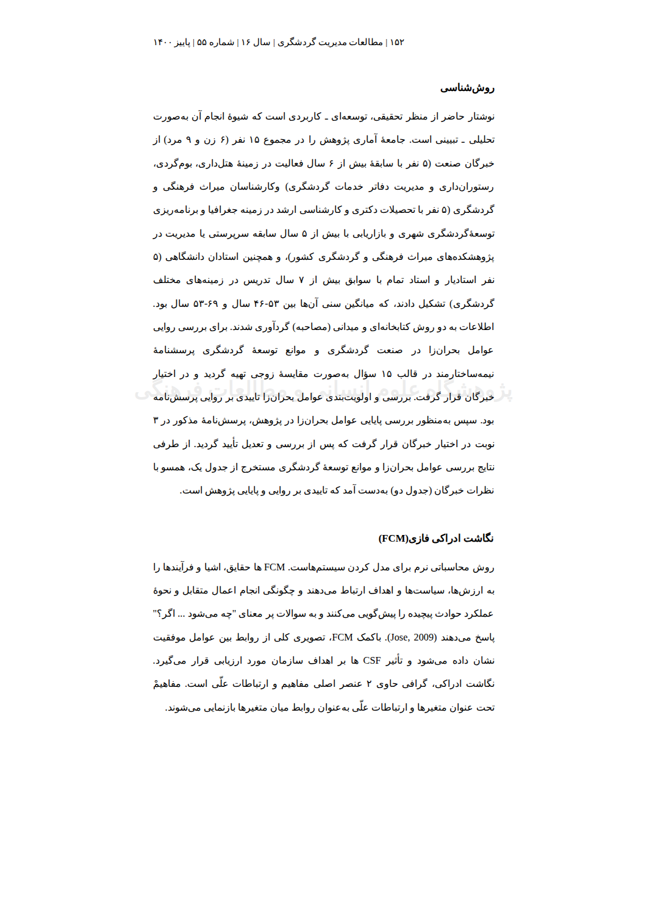۱۵۲ | مطالعات مدیریت گردشگری | سال ۱۶ | شماره ۵۵ | پاییز ۱۴۰۰
روش‌شناسی
نوشتار حاضر از منظر تحقیقی، توسعه‌ای ـ کاربردی است که شیوهٔ انجام آن به‌صورت تحلیلی ـ تبیینی است. جامعهٔ آماری پژوهش را در مجموع ۱۵ نفر (۶ زن و ۹ مرد) از خبرگان صنعت (۵ نفر با سابقهٔ بیش از ۶ سال فعالیت در زمینهٔ هتل‌داری، بوم‌گردی، رستوران‌داری و مدیریت دفاتر خدمات گردشگری) وکارشناسان میراث فرهنگی و گردشگری (۵ نفر با تحصیلات دکتری و کارشناسی ارشد در زمینه جغرافیا و برنامه‌ریزی توسعهٔ‌گردشگری شهری و بازاریابی با بیش از ۵ سال سابقه سرپرستی یا مدیریت در پژوهشکده‌های میراث فرهنگی و گردشگری کشور)، و همچنین استادان دانشگاهی (۵ نفر استادیار و استاد تمام با سوابق بیش از ۷ سال تدریس در زمینه‌های مختلف گردشگری) تشکیل دادند، که میانگین سنی آن‌ها بین ۵۳-۴۶ سال و ۶۹-۵۳ سال بود. اطلاعات به دو روش کتابخانه‌ای و میدانی (مصاحبه) گردآوری شدند. برای بررسی روایی عوامل بحران‌زا در صنعت گردشگری و موانع توسعهٔ گردشگری پرسشنامهٔ نیمه‌ساختارمند در قالب ۱۵ سؤال به‌صورت مقایسهٔ زوجی تهیه گردید و در اختیار خبرگان قرار گرفت. بررسی و اولویت‌بندی عوامل بحران‌زا تاییدی بر روایی پرسش‌نامه بود. سپس به‌منظور بررسی پایایی عوامل بحران‌زا در پژوهش، پرسش‌نامهٔ مذکور در ۳ نوبت در اختیار خبرگان قرار گرفت که پس از بررسی و تعدیل تأیید گردید. از طرفی نتایج بررسی عوامل بحران‌زا و موانع توسعهٔ گردشگری مستخرج از جدول یک، همسو با نظرات خبرگان (جدول دو) به‌دست آمد که تاییدی بر روایی و پایایی پژوهش است.
نگاشت ادراکی فازی(FCM)
روش محاسباتی نرم برای مدل کردن سیستم‌هاست. FCM ها حقایق، اشیا و فرآیندها را به ارزش‌ها، سیاست‌ها و اهداف ارتباط می‌دهند و چگونگی انجام اعمال متقابل و نحوهٔ عملکرد حوادث پیچیده را پیش‌گویی می‌کنند و به سوالات پر معنای "چه می‌شود ... اگر؟" پاسخ می‌دهند (Jose, 2009). باکمک FCM، تصویری کلی از روابط بین عوامل موفقیت نشان داده می‌شود و تأثیر CSF ها بر اهداف سازمان مورد ارزیابی قرار می‌گیرد. نگاشت ادراکی، گرافی حاوی ۲ عنصر اصلی مفاهیم و ارتباطات علّی است. مفاهیمْ تحت عنوان متغیرها و ارتباطات علّی به‌عنوان روابط میان متغیرها بازنمایی می‌شوند.
پژوهشگاه علوم انسانی و مطالعات فرهنگی